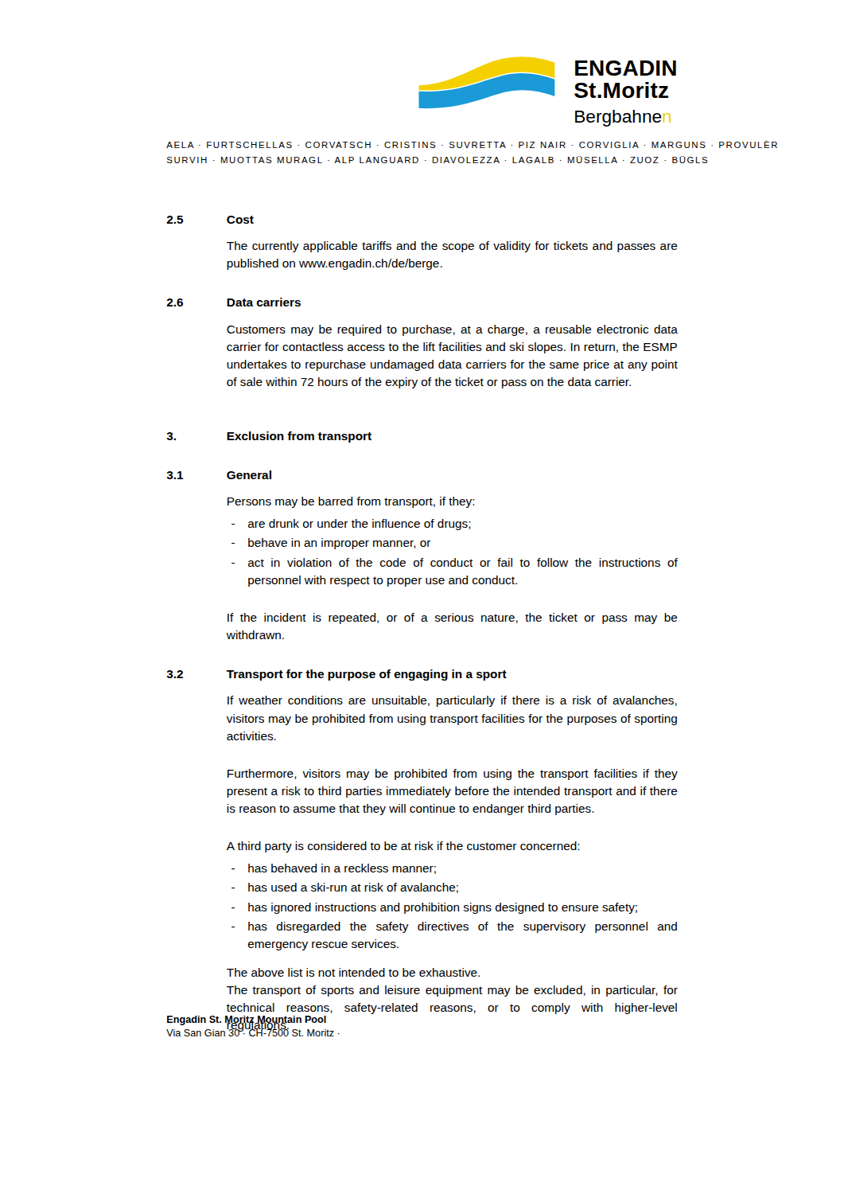ENGADIN St.Moritz Bergbahnen
AELA · FURTSCHELLAS · CORVATSCH · CRISTINS · SUVRETTA · PIZ NAIR · CORVIGLIA · MARGUNS · PROVULÈR
SURVIH · MUOTTAS MURAGL · ALP LANGUARD · DIAVOLEZZA · LAGALB · MÜSELLA · ZUOZ · BÜGLS
2.5
Cost
The currently applicable tariffs and the scope of validity for tickets and passes are published on www.engadin.ch/de/berge.
2.6
Data carriers
Customers may be required to purchase, at a charge, a reusable electronic data carrier for contactless access to the lift facilities and ski slopes. In return, the ESMP undertakes to repurchase undamaged data carriers for the same price at any point of sale within 72 hours of the expiry of the ticket or pass on the data carrier.
3.
Exclusion from transport
3.1
General
Persons may be barred from transport, if they:
are drunk or under the influence of drugs;
behave in an improper manner, or
act in violation of the code of conduct or fail to follow the instructions of personnel with respect to proper use and conduct.
If the incident is repeated, or of a serious nature, the ticket or pass may be withdrawn.
3.2
Transport for the purpose of engaging in a sport
If weather conditions are unsuitable, particularly if there is a risk of avalanches, visitors may be prohibited from using transport facilities for the purposes of sporting activities.
Furthermore, visitors may be prohibited from using the transport facilities if they present a risk to third parties immediately before the intended transport and if there is reason to assume that they will continue to endanger third parties.
A third party is considered to be at risk if the customer concerned:
has behaved in a reckless manner;
has used a ski-run at risk of avalanche;
has ignored instructions and prohibition signs designed to ensure safety;
has disregarded the safety directives of the supervisory personnel and emergency rescue services.
The above list is not intended to be exhaustive.
The transport of sports and leisure equipment may be excluded, in particular, for technical reasons, safety-related reasons, or to comply with higher-level regulations.
Engadin St. Moritz Mountain Pool
Via San Gian 30 · CH-7500 St. Moritz ·